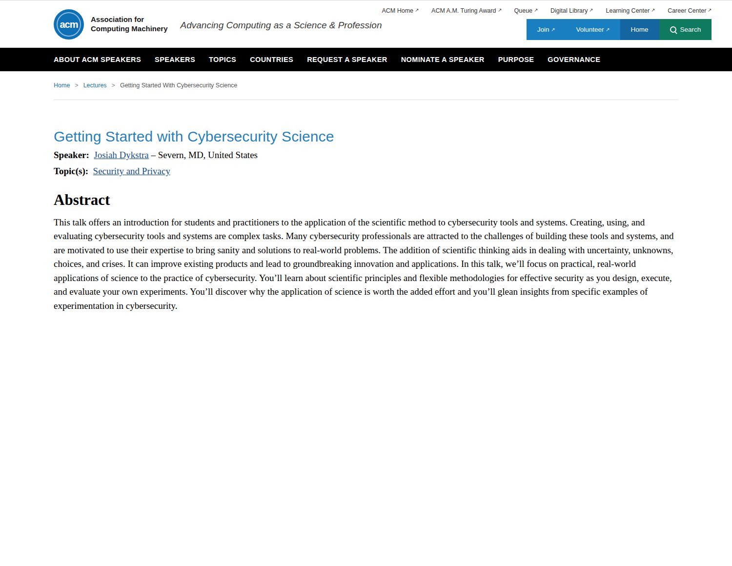Association for
Computing Machinery
Advancing Computing as a Science & Profession
ACM Home ACM A.M. Turing Award Queue Digital Library Learning Center Career Center
Join Volunteer Home Search
ABOUT ACM SPEAKERS SPEAKERS TOPICS COUNTRIES REQUEST A SPEAKER NOMINATE A SPEAKER PURPOSE GOVERNANCE
Home>Lectures>Getting Started With Cybersecurity Science
Getting Started with Cybersecurity Science
Speaker: Josiah Dykstra – Severn, MD, United States
Topic(s): Security and Privacy
Abstract
This talk offers an introduction for students and practitioners to the application of the scientific method to cybersecurity tools and systems. Creating, using, and evaluating cybersecurity tools and systems are complex tasks. Many cybersecurity professionals are attracted to the challenges of building these tools and systems, and are motivated to use their expertise to bring sanity and solutions to real-world problems. The addition of scientific thinking aids in dealing with uncertainty, unknowns, choices, and crises. It can improve existing products and lead to groundbreaking innovation and applications. In this talk, we’ll focus on practical, real-world applications of science to the practice of cybersecurity. You’ll learn about scientific principles and flexible methodologies for effective security as you design, execute, and evaluate your own experiments. You’ll discover why the application of science is worth the added effort and you’ll glean insights from specific examples of experimentation in cybersecurity.